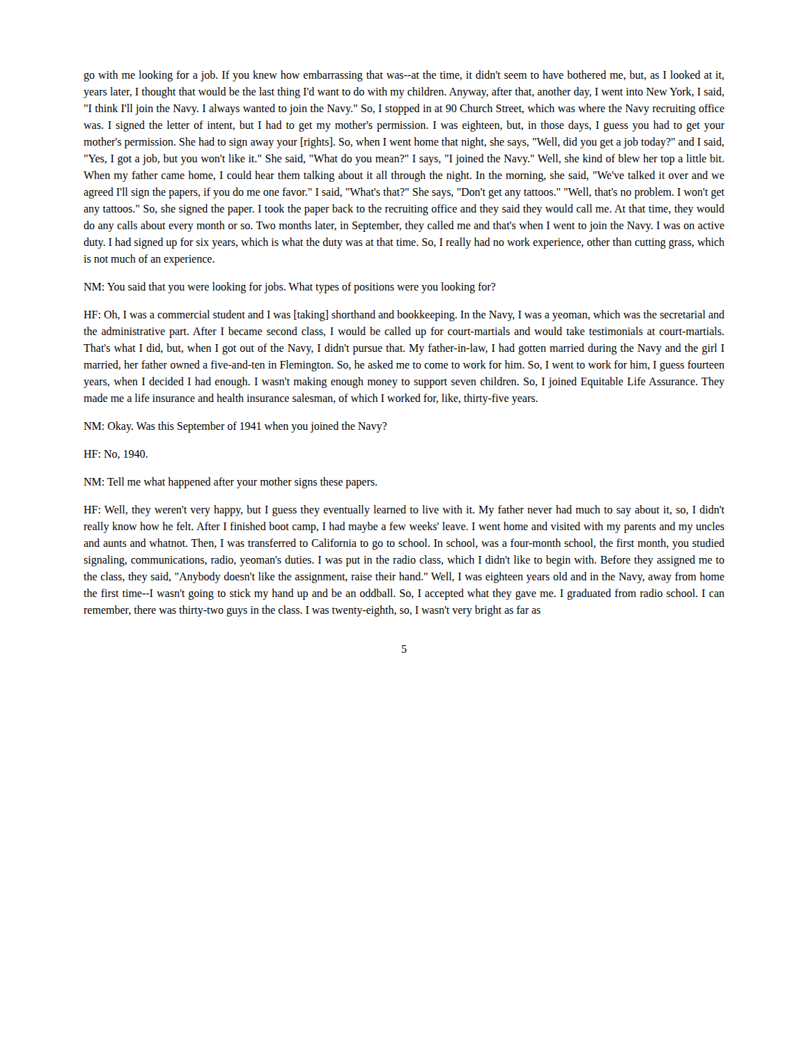go with me looking for a job. If you knew how embarrassing that was--at the time, it didn't seem to have bothered me, but, as I looked at it, years later, I thought that would be the last thing I'd want to do with my children. Anyway, after that, another day, I went into New York, I said, "I think I'll join the Navy. I always wanted to join the Navy." So, I stopped in at 90 Church Street, which was where the Navy recruiting office was. I signed the letter of intent, but I had to get my mother's permission. I was eighteen, but, in those days, I guess you had to get your mother's permission. She had to sign away your [rights]. So, when I went home that night, she says, "Well, did you get a job today?" and I said, "Yes, I got a job, but you won't like it." She said, "What do you mean?" I says, "I joined the Navy." Well, she kind of blew her top a little bit. When my father came home, I could hear them talking about it all through the night. In the morning, she said, "We've talked it over and we agreed I'll sign the papers, if you do me one favor." I said, "What's that?" She says, "Don't get any tattoos." "Well, that's no problem. I won't get any tattoos." So, she signed the paper. I took the paper back to the recruiting office and they said they would call me. At that time, they would do any calls about every month or so. Two months later, in September, they called me and that's when I went to join the Navy. I was on active duty. I had signed up for six years, which is what the duty was at that time. So, I really had no work experience, other than cutting grass, which is not much of an experience.
NM: You said that you were looking for jobs. What types of positions were you looking for?
HF: Oh, I was a commercial student and I was [taking] shorthand and bookkeeping. In the Navy, I was a yeoman, which was the secretarial and the administrative part. After I became second class, I would be called up for court-martials and would take testimonials at court-martials. That's what I did, but, when I got out of the Navy, I didn't pursue that. My father-in-law, I had gotten married during the Navy and the girl I married, her father owned a five-and-ten in Flemington. So, he asked me to come to work for him. So, I went to work for him, I guess fourteen years, when I decided I had enough. I wasn't making enough money to support seven children. So, I joined Equitable Life Assurance. They made me a life insurance and health insurance salesman, of which I worked for, like, thirty-five years.
NM: Okay. Was this September of 1941 when you joined the Navy?
HF: No, 1940.
NM: Tell me what happened after your mother signs these papers.
HF: Well, they weren't very happy, but I guess they eventually learned to live with it. My father never had much to say about it, so, I didn't really know how he felt. After I finished boot camp, I had maybe a few weeks' leave. I went home and visited with my parents and my uncles and aunts and whatnot. Then, I was transferred to California to go to school. In school, was a four-month school, the first month, you studied signaling, communications, radio, yeoman's duties. I was put in the radio class, which I didn't like to begin with. Before they assigned me to the class, they said, "Anybody doesn't like the assignment, raise their hand." Well, I was eighteen years old and in the Navy, away from home the first time--I wasn't going to stick my hand up and be an oddball. So, I accepted what they gave me. I graduated from radio school. I can remember, there was thirty-two guys in the class. I was twenty-eighth, so, I wasn't very bright as far as
5